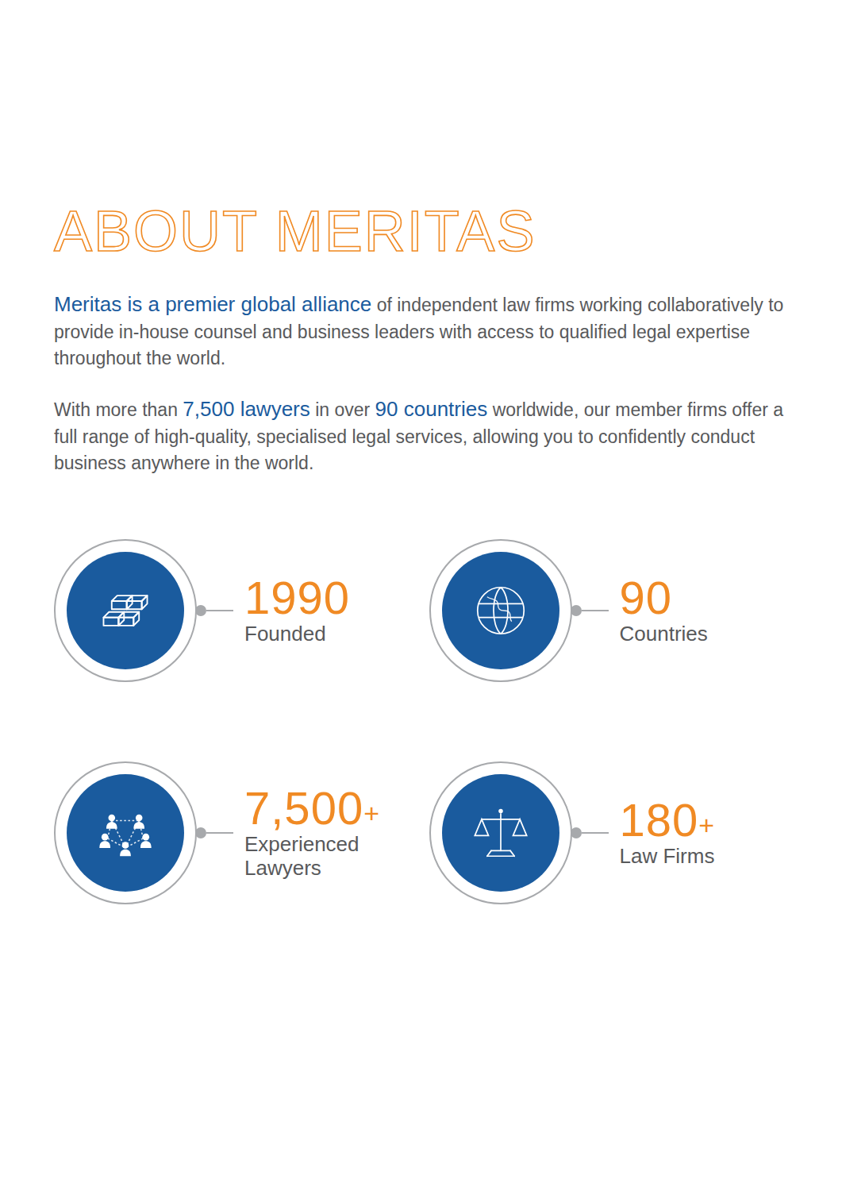ABOUT MERITAS
Meritas is a premier global alliance of independent law firms working collaboratively to provide in-house counsel and business leaders with access to qualified legal expertise throughout the world.
With more than 7,500 lawyers in over 90 countries worldwide, our member firms offer a full range of high-quality, specialised legal services, allowing you to confidently conduct business anywhere in the world.
1990
Founded
90
Countries
7,500+
Experienced
Lawyers
180+
Law Firms